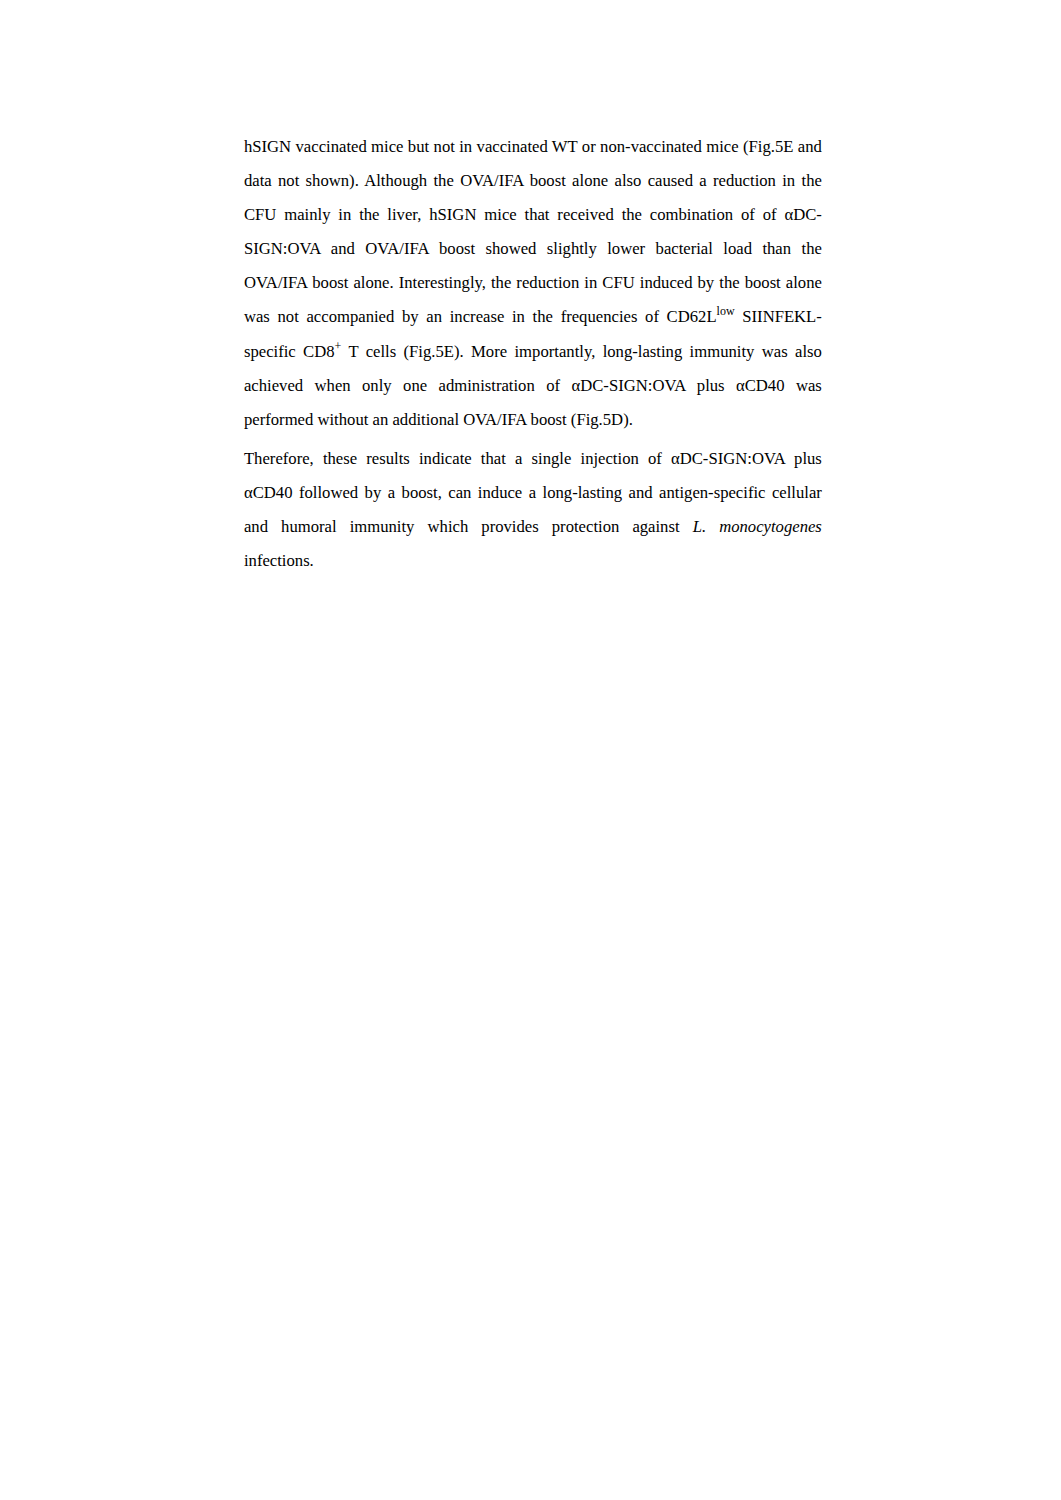hSIGN vaccinated mice but not in vaccinated WT or non-vaccinated mice (Fig.5E and data not shown). Although the OVA/IFA boost alone also caused a reduction in the CFU mainly in the liver, hSIGN mice that received the combination of of αDC-SIGN:OVA and OVA/IFA boost showed slightly lower bacterial load than the OVA/IFA boost alone. Interestingly, the reduction in CFU induced by the boost alone was not accompanied by an increase in the frequencies of CD62Llow SIINFEKL-specific CD8+ T cells (Fig.5E). More importantly, long-lasting immunity was also achieved when only one administration of αDC-SIGN:OVA plus αCD40 was performed without an additional OVA/IFA boost (Fig.5D).
Therefore, these results indicate that a single injection of αDC-SIGN:OVA plus αCD40 followed by a boost, can induce a long-lasting and antigen-specific cellular and humoral immunity which provides protection against L. monocytogenes infections.